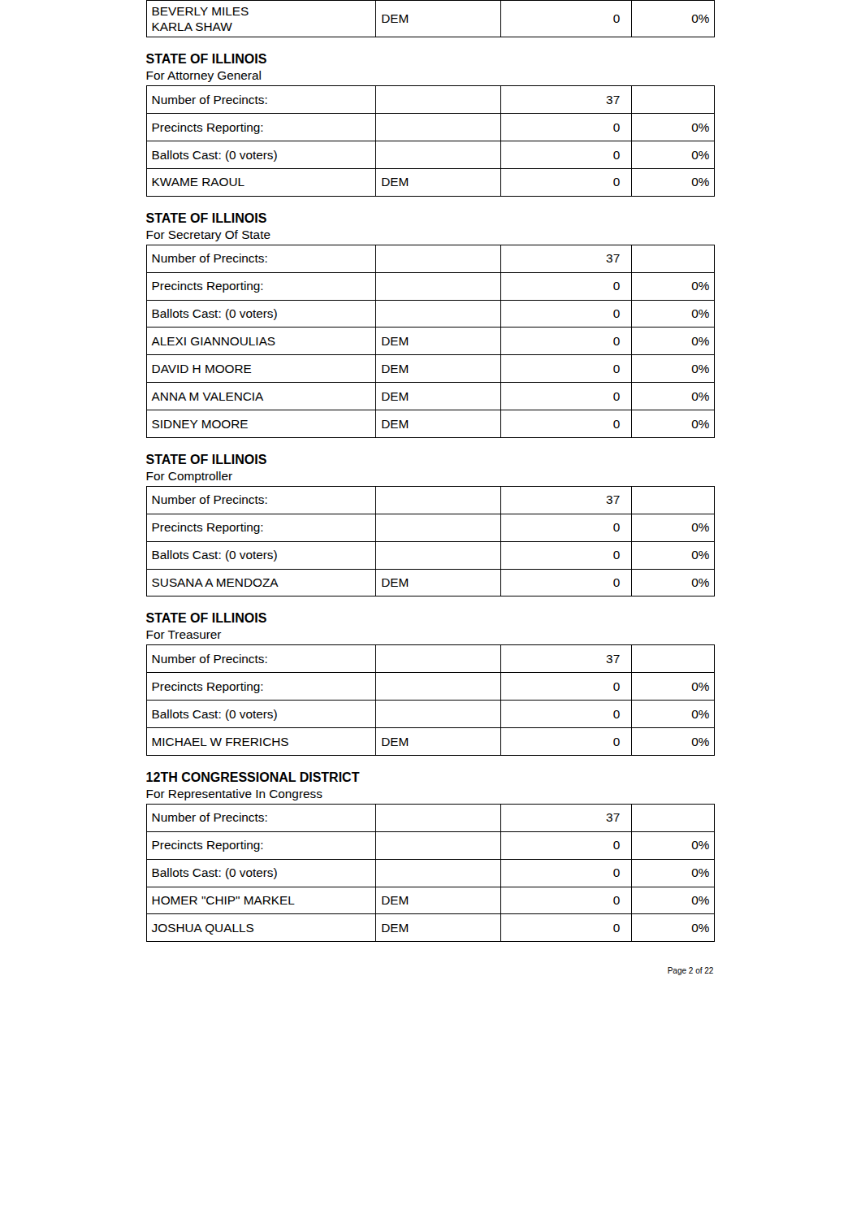| BEVERLY MILES KARLA SHAW | DEM | 0 | 0% |
STATE OF ILLINOIS
For Attorney General
| Number of Precincts: | | 37 | |
| Precincts Reporting: | | 0 | 0% |
| Ballots Cast: (0 voters) | | 0 | 0% |
| KWAME RAOUL | DEM | 0 | 0% |
STATE OF ILLINOIS
For Secretary Of State
| Number of Precincts: | | 37 | |
| Precincts Reporting: | | 0 | 0% |
| Ballots Cast: (0 voters) | | 0 | 0% |
| ALEXI GIANNOULIAS | DEM | 0 | 0% |
| DAVID H MOORE | DEM | 0 | 0% |
| ANNA M VALENCIA | DEM | 0 | 0% |
| SIDNEY MOORE | DEM | 0 | 0% |
STATE OF ILLINOIS
For Comptroller
| Number of Precincts: | | 37 | |
| Precincts Reporting: | | 0 | 0% |
| Ballots Cast: (0 voters) | | 0 | 0% |
| SUSANA A MENDOZA | DEM | 0 | 0% |
STATE OF ILLINOIS
For Treasurer
| Number of Precincts: | | 37 | |
| Precincts Reporting: | | 0 | 0% |
| Ballots Cast: (0 voters) | | 0 | 0% |
| MICHAEL W FRERICHS | DEM | 0 | 0% |
12TH CONGRESSIONAL DISTRICT
For Representative In Congress
| Number of Precincts: | | 37 | |
| Precincts Reporting: | | 0 | 0% |
| Ballots Cast: (0 voters) | | 0 | 0% |
| HOMER "CHIP" MARKEL | DEM | 0 | 0% |
| JOSHUA QUALLS | DEM | 0 | 0% |
Page 2 of 22